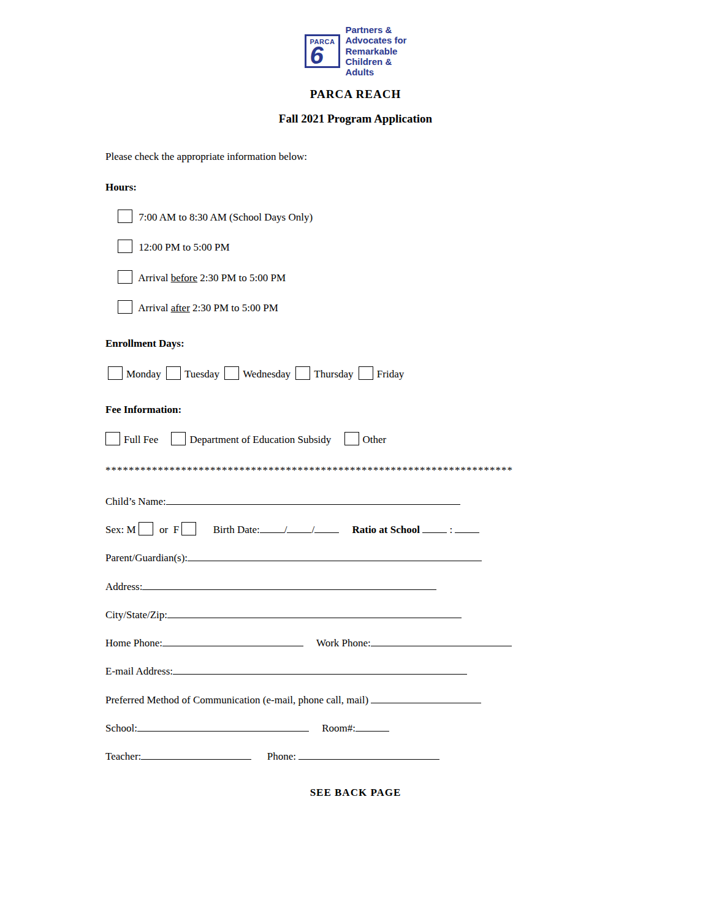PARCA 6
Partners &
Advocates for
Remarkable
Children &
Adults
PARCA REACH
Fall 2021 Program Application
Please check the appropriate information below:
Hours:
7:00 AM to 8:30 AM (School Days Only)
12:00 PM to 5:00 PM
Arrival before 2:30 PM to 5:00 PM
Arrival after 2:30 PM to 5:00 PM
Enrollment Days:
Monday Tuesday Wednesday Thursday Friday
Fee Information:
Full Fee Department of Education Subsidy Other
**********************************************************************
Child’s Name:
Sex: M or F Birth Date: / / Ratio at School :
Parent/Guardian(s):
Address:
City/State/Zip:
Home Phone: Work Phone:
E-mail Address:
Preferred Method of Communication (e-mail, phone call, mail)
School: Room#:
Teacher: Phone:
SEE BACK PAGE